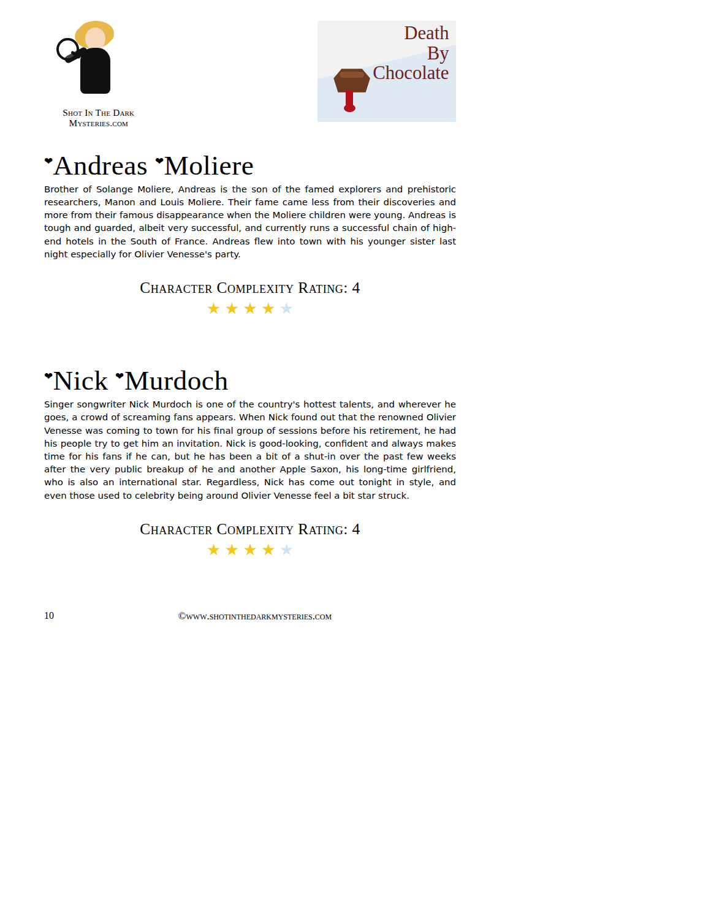Shot In The Dark
Mysteries.com
Death By Chocolate
❤Andreas ❤Moliere
Brother of Solange Moliere, Andreas is the son of the famed explorers and prehistoric researchers, Manon and Louis Moliere. Their fame came less from their discoveries and more from their famous disappearance when the Moliere children were young. Andreas is tough and guarded, albeit very successful, and currently runs a successful chain of high-end hotels in the South of France. Andreas flew into town with his younger sister last night especially for Olivier Venesse's party.
Character Complexity Rating: 4
❤Nick ❤Murdoch
Singer songwriter Nick Murdoch is one of the country's hottest talents, and wherever he goes, a crowd of screaming fans appears. When Nick found out that the renowned Olivier Venesse was coming to town for his final group of sessions before his retirement, he had his people try to get him an invitation. Nick is good-looking, confident and always makes time for his fans if he can, but he has been a bit of a shut-in over the past few weeks after the very public breakup of he and another Apple Saxon, his long-time girlfriend, who is also an international star. Regardless, Nick has come out tonight in style, and even those used to celebrity being around Olivier Venesse feel a bit star struck.
Character Complexity Rating: 4
10
©www.shotinthedarkmysteries.com